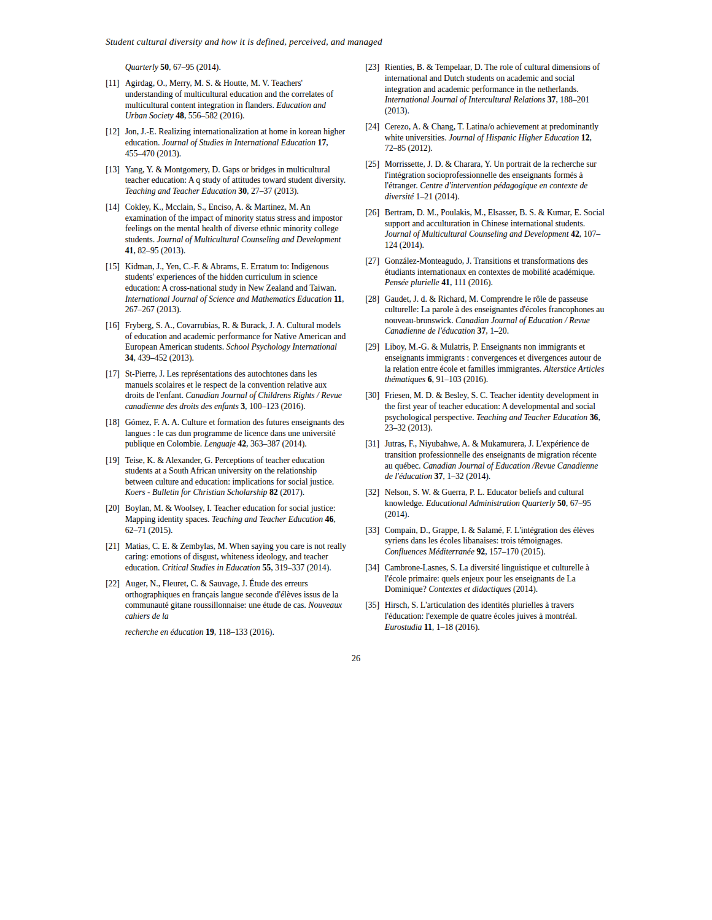Student cultural diversity and how it is defined, perceived, and managed
Quarterly 50, 67–95 (2014).
[11] Agirdag, O., Merry, M. S. & Houtte, M. V. Teachers' understanding of multicultural education and the correlates of multicultural content integration in flanders. Education and Urban Society 48, 556–582 (2016).
[12] Jon, J.-E. Realizing internationalization at home in korean higher education. Journal of Studies in International Education 17, 455–470 (2013).
[13] Yang, Y. & Montgomery, D. Gaps or bridges in multicultural teacher education: A q study of attitudes toward student diversity. Teaching and Teacher Education 30, 27–37 (2013).
[14] Cokley, K., Mcclain, S., Enciso, A. & Martinez, M. An examination of the impact of minority status stress and impostor feelings on the mental health of diverse ethnic minority college students. Journal of Multicultural Counseling and Development 41, 82–95 (2013).
[15] Kidman, J., Yen, C.-F. & Abrams, E. Erratum to: Indigenous students' experiences of the hidden curriculum in science education: A cross-national study in New Zealand and Taiwan. International Journal of Science and Mathematics Education 11, 267–267 (2013).
[16] Fryberg, S. A., Covarrubias, R. & Burack, J. A. Cultural models of education and academic performance for Native American and European American students. School Psychology International 34, 439–452 (2013).
[17] St-Pierre, J. Les représentations des autochtones dans les manuels scolaires et le respect de la convention relative aux droits de l'enfant. Canadian Journal of Childrens Rights / Revue canadienne des droits des enfants 3, 100–123 (2016).
[18] Gómez, F. A. A. Culture et formation des futures enseignants des langues : le cas dun programme de licence dans une université publique en Colombie. Lenguaje 42, 363–387 (2014).
[19] Teise, K. & Alexander, G. Perceptions of teacher education students at a South African university on the relationship between culture and education: implications for social justice. Koers - Bulletin for Christian Scholarship 82 (2017).
[20] Boylan, M. & Woolsey, I. Teacher education for social justice: Mapping identity spaces. Teaching and Teacher Education 46, 62–71 (2015).
[21] Matias, C. E. & Zembylas, M. When saying you care is not really caring: emotions of disgust, whiteness ideology, and teacher education. Critical Studies in Education 55, 319–337 (2014).
[22] Auger, N., Fleuret, C. & Sauvage, J. Étude des erreurs orthographiques en français langue seconde d'élèves issus de la communauté gitane roussillonnaise: une étude de cas. Nouveaux cahiers de la
recherche en éducation 19, 118–133 (2016).
[23] Rienties, B. & Tempelaar, D. The role of cultural dimensions of international and Dutch students on academic and social integration and academic performance in the netherlands. International Journal of Intercultural Relations 37, 188–201 (2013).
[24] Cerezo, A. & Chang, T. Latina/o achievement at predominantly white universities. Journal of Hispanic Higher Education 12, 72–85 (2012).
[25] Morrissette, J. D. & Charara, Y. Un portrait de la recherche sur l'intégration socioprofessionnelle des enseignants formés à l'étranger. Centre d'intervention pédagogique en contexte de diversité 1–21 (2014).
[26] Bertram, D. M., Poulakis, M., Elsasser, B. S. & Kumar, E. Social support and acculturation in Chinese international students. Journal of Multicultural Counseling and Development 42, 107–124 (2014).
[27] González-Monteagudo, J. Transitions et transformations des étudiants internationaux en contextes de mobilité académique. Pensée plurielle 41, 111 (2016).
[28] Gaudet, J. d. & Richard, M. Comprendre le rôle de passeuse culturelle: La parole à des enseignantes d'écoles francophones au nouveau-brunswick. Canadian Journal of Education / Revue Canadienne de l'éducation 37, 1–20.
[29] Liboy, M.-G. & Mulatris, P. Enseignants non immigrants et enseignants immigrants : convergences et divergences autour de la relation entre école et familles immigrantes. Alterstice Articles thématiques 6, 91–103 (2016).
[30] Friesen, M. D. & Besley, S. C. Teacher identity development in the first year of teacher education: A developmental and social psychological perspective. Teaching and Teacher Education 36, 23–32 (2013).
[31] Jutras, F., Niyubahwe, A. & Mukamurera, J. L'expérience de transition professionnelle des enseignants de migration récente au québec. Canadian Journal of Education /Revue Canadienne de l'éducation 37, 1–32 (2014).
[32] Nelson, S. W. & Guerra, P. L. Educator beliefs and cultural knowledge. Educational Administration Quarterly 50, 67–95 (2014).
[33] Compain, D., Grappe, I. & Salamé, F. L'intégration des élèves syriens dans les écoles libanaises: trois témoignages. Confluences Méditerranée 92, 157–170 (2015).
[34] Cambrone-Lasnes, S. La diversité linguistique et culturelle à l'école primaire: quels enjeux pour les enseignants de La Dominique? Contextes et didactiques (2014).
[35] Hirsch, S. L'articulation des identités plurielles à travers l'éducation: l'exemple de quatre écoles juives à montréal. Eurostudia 11, 1–18 (2016).
26